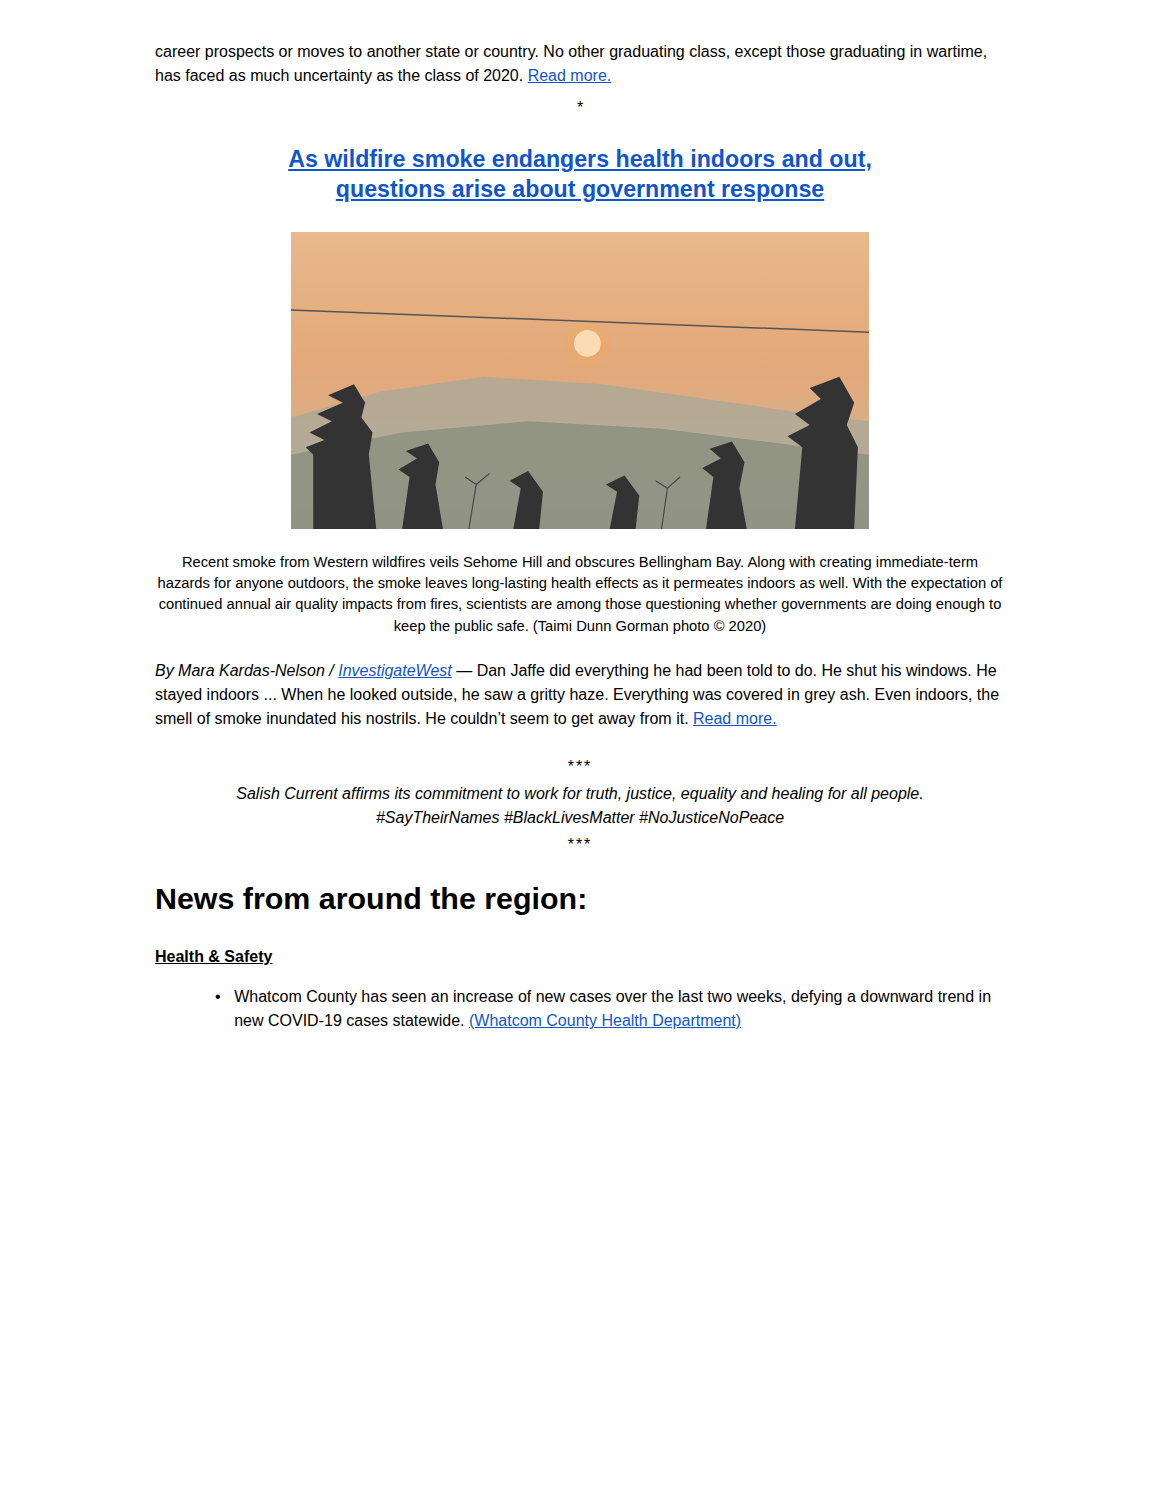career prospects or moves to another state or country. No other graduating class, except those graduating in wartime, has faced as much uncertainty as the class of 2020. Read more.
*
As wildfire smoke endangers health indoors and out,
questions arise about government response
Recent smoke from Western wildfires veils Sehome Hill and obscures Bellingham Bay. Along with creating immediate-term hazards for anyone outdoors, the smoke leaves long-lasting health effects as it permeates indoors as well. With the expectation of continued annual air quality impacts from fires, scientists are among those questioning whether governments are doing enough to keep the public safe. (Taimi Dunn Gorman photo © 2020)
By Mara Kardas-Nelson / InvestigateWest — Dan Jaffe did everything he had been told to do. He shut his windows. He stayed indoors ... When he looked outside, he saw a gritty haze. Everything was covered in grey ash. Even indoors, the smell of smoke inundated his nostrils. He couldn’t seem to get away from it. Read more.
***
Salish Current affirms its commitment to work for truth, justice, equality and healing for all people.
#SayTheirNames #BlackLivesMatter #NoJusticeNoPeace
***
News from around the region:
Health & Safety
Whatcom County has seen an increase of new cases over the last two weeks, defying a downward trend in new COVID-19 cases statewide. (Whatcom County Health Department)